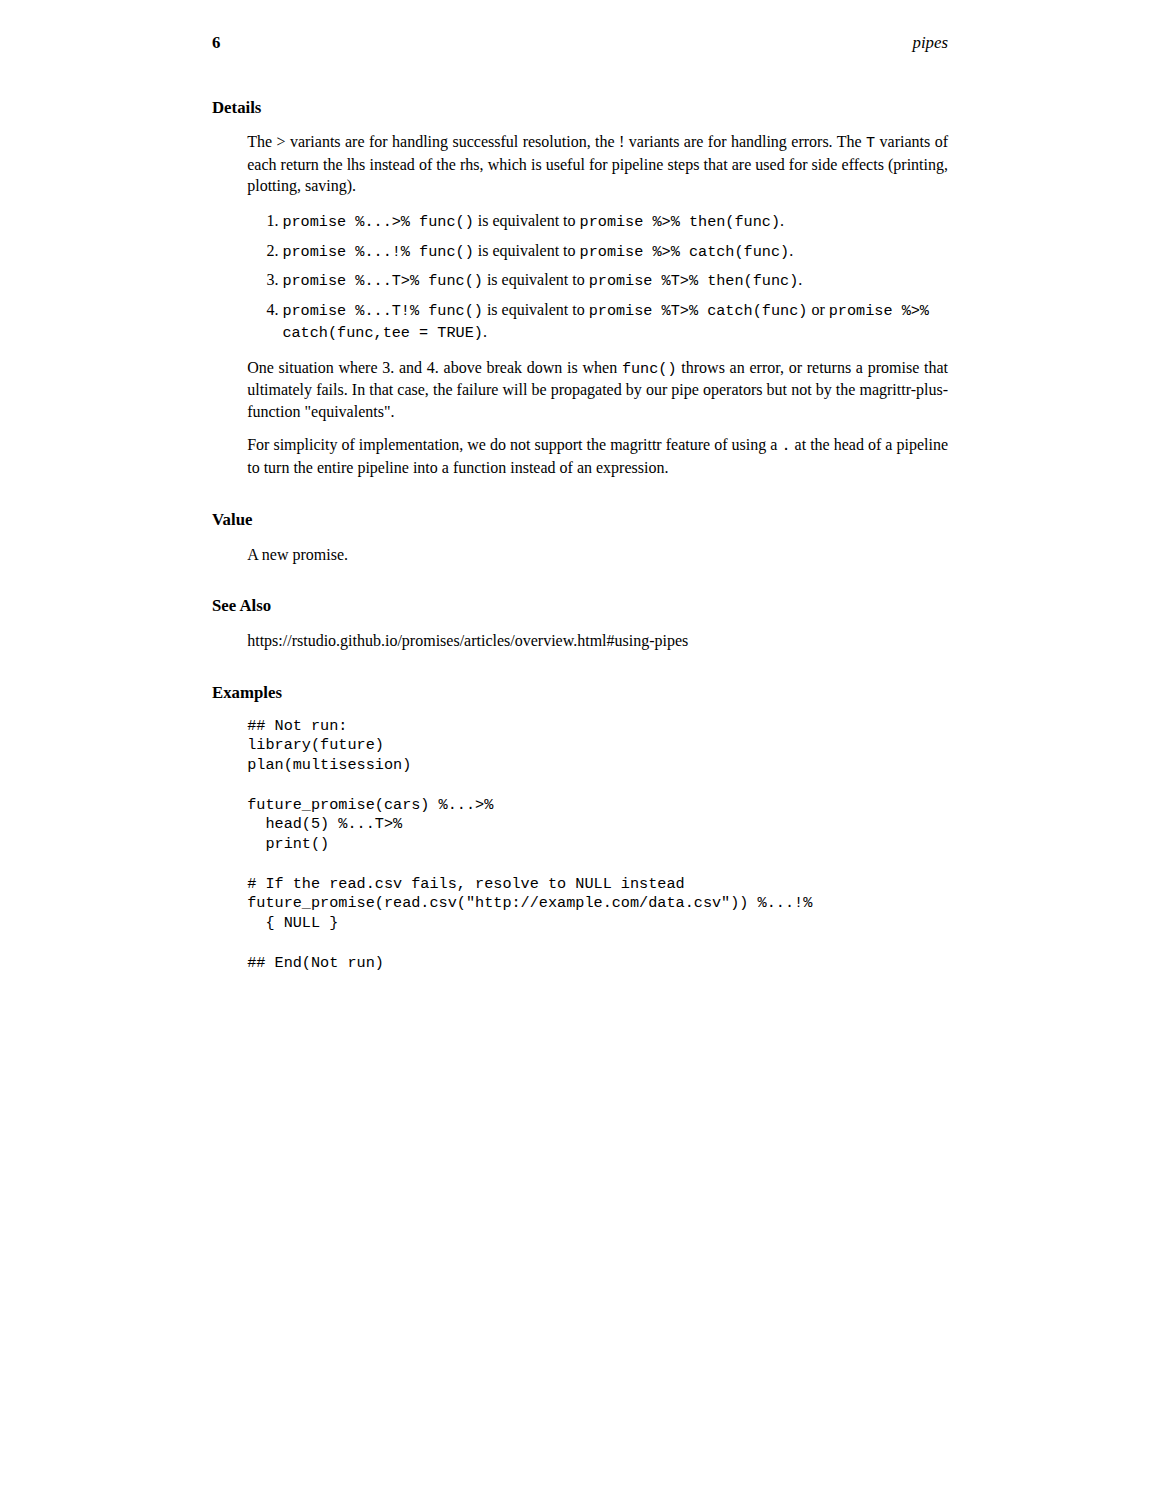6 pipes
Details
The > variants are for handling successful resolution, the ! variants are for handling errors. The T variants of each return the lhs instead of the rhs, which is useful for pipeline steps that are used for side effects (printing, plotting, saving).
promise %...>% func() is equivalent to promise %>% then(func).
promise %...!% func() is equivalent to promise %>% catch(func).
promise %...T>% func() is equivalent to promise %T>% then(func).
promise %...T!% func() is equivalent to promise %T>% catch(func) or promise %>% catch(func,tee = TRUE).
One situation where 3. and 4. above break down is when func() throws an error, or returns a promise that ultimately fails. In that case, the failure will be propagated by our pipe operators but not by the magrittr-plus-function "equivalents".
For simplicity of implementation, we do not support the magrittr feature of using a . at the head of a pipeline to turn the entire pipeline into a function instead of an expression.
Value
A new promise.
See Also
https://rstudio.github.io/promises/articles/overview.html#using-pipes
Examples
## Not run: 
library(future)
plan(multisession)

future_promise(cars) %...>%
  head(5) %...T>%
  print()

# If the read.csv fails, resolve to NULL instead
future_promise(read.csv("http://example.com/data.csv")) %...!%
  { NULL }

## End(Not run)